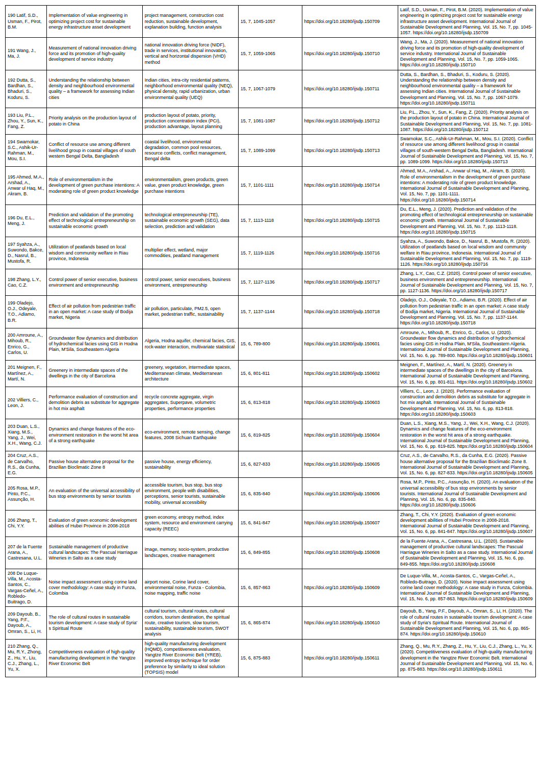| 190 Latif, S.D., Usman, F., Pirot, B.M. | Implementation of value engineering in optimizing project cost for sustainable energy infrastructure asset development | project management, construction cost reduction, sustainable development, explanation building, function analysis | 15, 7, 1045-1057 | https://doi.org/10.18280/ijsdp.150709 | Latif, S.D., Usman, F., Pirot, B.M. (2020). Implementation of value engineering in optimizing project cost for sustainable energy infrastructure asset development. International Journal of Sustainable Development and Planning, Vol. 15, No. 7, pp. 1045-1057. https://doi.org/10.18280/ijsdp.150709 |
| 191 Wang, J., Ma, J. | Measurement of national innovation driving force and its promotion of high-quality development of service industry | national innovation driving force (NIDF), trade in services, institutional innovation, vertical and horizontal dispersion (VHD) method | 15, 7, 1059-1065 | https://doi.org/10.18280/ijsdp.150710 | Wang, J., Ma, J. (2020). Measurement of national innovation driving force and its promotion of high-quality development of service industry. International Journal of Sustainable Development and Planning, Vol. 15, No. 7, pp. 1059-1065. https://doi.org/10.18280/ijsdp.150710 |
| 192 Dutta, S., Bardhan, S., Bhaduri, S., Koduru, S. | Understanding the relationship between density and neighbourhood environmental quality – a framework for assessing Indian cities | Indian cities, intra-city residential patterns, neighborhood environmental quality (NEQ), physical density, rapid urbanization, urban environmental quality (UEQ) | 15, 7, 1067-1079 | https://doi.org/10.18280/ijsdp.150711 | Dutta, S., Bardhan, S., Bhaduri, S., Koduru, S. (2020). Understanding the relationship between density and neighbourhood environmental quality – a framework for assessing Indian cities. International Journal of Sustainable Development and Planning, Vol. 15, No. 7, pp. 1067-1079. https://doi.org/10.18280/ijsdp.150711 |
| 193 Liu, P.L., Zhou, Y., Sun, K., Fang, Z. | Priority analysis on the production layout of potato in China | production layout of potato, priority, production concentration index (PCI), production advantage, layout planning | 15, 7, 1081-1087 | https://doi.org/10.18280/ijsdp.150712 | Liu, P.L., Zhou, Y., Sun, K., Fang, Z. (2020). Priority analysis on the production layout of potato in China. International Journal of Sustainable Development and Planning, Vol. 15, No. 7, pp. 1081-1087. https://doi.org/10.18280/ijsdp.150712 |
| 194 Swarnokar, S.C., Ashik-Ur-Rahman, M., Mou, S.I. | Conflict of resource use among different livelihood group in coastal villages of south western Bengal Delta, Bangladesh | coastal livelihood, environmental degradation, common pool resources, resource conflicts, conflict management, Bengal delta | 15, 7, 1089-1099 | https://doi.org/10.18280/ijsdp.150713 | Swarnokar, S.C., Ashik-Ur-Rahman, M., Mou, S.I. (2020). Conflict of resource use among different livelihood group in coastal villages of south-western Bengal Delta, Bangladesh. International Journal of Sustainable Development and Planning, Vol. 15, No. 7, pp. 1089-1099. https://doi.org/10.18280/ijsdp.150713 |
| 195 Ahmed, M.A., Arshad, A., Anwar ul Haq, M., Akram, B. | Role of environmentalism in the development of green purchase intentions: A moderating role of green product knowledge | environmentalism, green products, green value, green product knowledge, green purchase intentions | 15, 7, 1101-1111 | https://doi.org/10.18280/ijsdp.150714 | Ahmed, M.A., Arshad, A., Anwar ul Haq, M., Akram, B. (2020). Role of environmentalism in the development of green purchase intentions: A moderating role of green product knowledge. International Journal of Sustainable Development and Planning, Vol. 15, No. 7, pp. 1101-1111. https://doi.org/10.18280/ijsdp.150714 |
| 196 Du, E.L., Meng, J. | Prediction and validation of the promoting effect of technological entrepreneurship on sustainable economic growth | technological entrepreneurship (TE), sustainable economic growth (SEG), data selection, prediction and validation | 15, 7, 1113-1118 | https://doi.org/10.18280/ijsdp.150715 | Du, E.L., Meng, J. (2020). Prediction and validation of the promoting effect of technological entrepreneurship on sustainable economic growth. International Journal of Sustainable Development and Planning, Vol. 15, No. 7, pp. 1113-1118. https://doi.org/10.18280/ijsdp.150715 |
| 197 Syahza, A., Suwondo, Bakce, D., Nasrul, B., Mustofa, R. | Utilization of peatlands based on local wisdom and community welfare in Riau province, Indonesia | multiplier effect, wetland, major commodities, peatland management | 15, 7, 1119-1126 | https://doi.org/10.18280/ijsdp.150716 | Syahza, A., Suwondo, Bakce, D., Nasrul, B., Mustofa, R. (2020). Utilization of peatlands based on local wisdom and community welfare in Riau province, Indonesia. International Journal of Sustainable Development and Planning, Vol. 15, No. 7, pp. 1119-1126. https://doi.org/10.18280/ijsdp.150716 |
| 198 Zhang, L.Y., Cao, C.Z. | Control power of senior executive, business environment and entrepreneurship | control power, senior executives, business environment, entrepreneurship | 15, 7, 1127-1136 | https://doi.org/10.18280/ijsdp.150717 | Zhang, L.Y., Cao, C.Z. (2020). Control power of senior executive, business environment and entrepreneurship. International Journal of Sustainable Development and Planning, Vol. 15, No. 7, pp. 1127-1136. https://doi.org/10.18280/ijsdp.150717 |
| 199 Oladejo, O.J., Odeyale, T.O., Adiamo, B.R. | Effect of air pollution from pedestrian traffic in an open market: A case study of Bodija market, Nigeria | air pollution, particulate, PM2.5, open market, pedestrian traffic, sustainability | 15, 7, 1137-1144 | https://doi.org/10.18280/ijsdp.150718 | Oladejo, O.J., Odeyale, T.O., Adiamo, B.R. (2020). Effect of air pollution from pedestrian traffic in an open market: A case study of Bodija market, Nigeria. International Journal of Sustainable Development and Planning, Vol. 15, No. 7, pp. 1137-1144. https://doi.org/10.18280/ijsdp.150718 |
| 200 Amroune, A., Mihoub, R., Enrico, G., Carlos, U. | Groundwater flow dynamics and distribution of hydrochemical facies using GIS in Hodna Plain, M'Sila, Southeastern Algeria | Algeria, Hodna aquifer, chemical facies, GIS, rock-water interaction, multivariate statistical | 15, 6, 789-800 | https://doi.org/10.18280/ijsdp.150601 | Amroune, A., Mihoub, R., Enrico, G., Carlos, U. (2020). Groundwater flow dynamics and distribution of hydrochemical facies using GIS in Hodna Plain, M'Sila, Southeastern Algeria. International Journal of Sustainable Development and Planning, Vol. 15, No. 6, pp. 789-800. https://doi.org/10.18280/ijsdp.150601 |
| 201 Meignen, F., Martínez, A., Martí, N. | Greenery in intermediate spaces of the dwellings in the city of Barcelona | greenery, vegetation, intermediate spaces, Mediterranean climate, Mediterranean architecture | 15, 6, 801-811 | https://doi.org/10.18280/ijsdp.150602 | Meignen, F., Martínez, A., Martí, N. (2020). Greenery in intermediate spaces of the dwellings in the city of Barcelona. International Journal of Sustainable Development and Planning, Vol. 15, No. 6, pp. 801-811. https://doi.org/10.18280/ijsdp.150602 |
| 202 Villiers, C., Leon, J. | Performance evaluation of construction and demolition debris as substitute for aggregate in hot mix asphalt | recycle concrete aggregate, virgin aggregates, Superpave, volumetric properties, performance properties | 15, 6, 813-818 | https://doi.org/10.18280/ijsdp.150603 | Villiers, C., Leon, J. (2020). Performance evaluation of construction and demolition debris as substitute for aggregate in hot mix asphalt. International Journal of Sustainable Development and Planning, Vol. 15, No. 6, pp. 813-818. https://doi.org/10.18280/ijsdp.150603 |
| 203 Duan, L.S., Xiang, M.S., Yang, J., Wei, X.H., Wang, C.J. | Dynamics and change features of the eco-environment restoration in the worst hit area of a strong earthquake | eco-environment, remote sensing, change features, 2008 Sichuan Earthquake | 15, 6, 819-825 | https://doi.org/10.18280/ijsdp.150604 | Duan, L.S., Xiang, M.S., Yang, J., Wei, X.H., Wang, C.J. (2020). Dynamics and change features of the eco-environment restoration in the worst hit area of a strong earthquake. International Journal of Sustainable Development and Planning, Vol. 15, No. 6, pp. 819-825. https://doi.org/10.18280/ijsdp.150604 |
| 204 Cruz, A.S., de Carvalho, R.S., da Cunha, E.G. | Passive house alternative proposal for the Brazilian Bioclimatic Zone 8 | passive house, energy efficiency, sustainability | 15, 6, 827-833 | https://doi.org/10.18280/ijsdp.150605 | Cruz, A.S., de Carvalho, R.S., da Cunha, E.G. (2020). Passive house alternative proposal for the Brazilian Bioclimatic Zone 8. International Journal of Sustainable Development and Planning, Vol. 15, No. 6, pp. 827-833. https://doi.org/10.18280/ijsdp.150605 |
| 205 Rosa, M.P., Pinto, P.C., Assunção, H. | An evaluation of the universal accessibility of bus stop environments by senior tourists | accessible tourism, bus stop, bus stop environment, people with disabilities, perceptions, senior tourists, sustainable mobility, universal accessibility | 15, 6, 835-840 | https://doi.org/10.18280/ijsdp.150606 | Rosa, M.P., Pinto, P.C., Assunção, H. (2020). An evaluation of the universal accessibility of bus stop environments by senior tourists. International Journal of Sustainable Development and Planning, Vol. 15, No. 6, pp. 835-840. https://doi.org/10.18280/ijsdp.150606 |
| 206 Zhang, T., Chi, Y.Y. | Evaluation of green economic development abilities of Hubei Province in 2008-2018 | green economy, entropy method, index system, resource and environment carrying capacity (REEC) | 15, 6, 841-847 | https://doi.org/10.18280/ijsdp.150607 | Zhang, T., Chi, Y.Y. (2020). Evaluation of green economic development abilities of Hubei Province in 2008-2018. International Journal of Sustainable Development and Planning, Vol. 15, No. 6, pp. 841-847. https://doi.org/10.18280/ijsdp.150607 |
| 207 de la Fuente Arana, A., Castresana, U.L. | Sustainable management of productive cultural landscapes: The Pascual Harriague Wineries in Salto as a case study | image, memory, socio-system, productive landscapes, creative management | 15, 6, 849-855 | https://doi.org/10.18280/ijsdp.150608 | de la Fuente Arana, A., Castresana, U.L. (2020). Sustainable management of productive cultural landscapes: The Pascual Harriague Wineries in Salto as a case study. International Journal of Sustainable Development and Planning, Vol. 15, No. 6, pp. 849-855. https://doi.org/10.18280/ijsdp.150608 |
| 208 De Luque-Villa, M., Acosta-Santos, C., Vargas-Ceñel, A., Robledo-Buitrago, D. | Noise impact assessment using corine land cover methodology: A case study in Funza, Colombia | airport noise, Corine land cover, environmental noise, Funza - Colombia, noise mapping, traffic noise | 15, 6, 857-863 | https://doi.org/10.18280/ijsdp.150609 | De Luque-Villa, M., Acosta-Santos, C., Vargas-Ceñel, A., Robledo-Buitrago, D. (2020). Noise impact assessment using corine land cover methodology: A case study in Funza, Colombia. International Journal of Sustainable Development and Planning, Vol. 15, No. 6, pp. 857-863. https://doi.org/10.18280/ijsdp.150609 |
| 209 Dayoub, B., Yang, P.F., Dayoub, A., Omran, S., Li, H. | The role of cultural routes in sustainable tourism development: A case study of Syria' s Spiritual Route | cultural tourism, cultural routes, cultural corridors, tourism destination, the spiritual route, creative tourism, slow tourism, sustainability, sustainable tourism, SWOT analysis | 15, 6, 865-874 | https://doi.org/10.18280/ijsdp.150610 | Dayoub, B., Yang, P.F., Dayoub, A., Omran, S., Li, H. (2020). The role of cultural routes in sustainable tourism development: A case study of Syria's Spiritual Route. International Journal of Sustainable Development and Planning, Vol. 15, No. 6, pp. 865-874. https://doi.org/10.18280/ijsdp.150610 |
| 210 Zhang, Q., Mu, R.Y., Zhong, Z., Hu, Y., Liu, C.J., Zhang, L., Yu, X. | Competitiveness evaluation of high-quality manufacturing development in the Yangtze River Economic Belt | high-quality manufacturing development (HQMD), competitiveness evaluation, Yangtze River Economic Belt (YREB), improved entropy technique for order preference by similarity to ideal solution (TOPSIS) model | 15, 6, 875-883 | https://doi.org/10.18280/ijsdp.150611 | Zhang, Q., Mu, R.Y., Zhang, Z., Hu, Y., Liu, C.J., Zhang, L., Yu, X. (2020). Competitiveness evaluation of high-quality manufacturing development in the Yangtze River Economic Belt. International Journal of Sustainable Development and Planning, Vol. 15, No. 6, pp. 875-883. https://doi.org/10.18280/ijsdp.150611 |